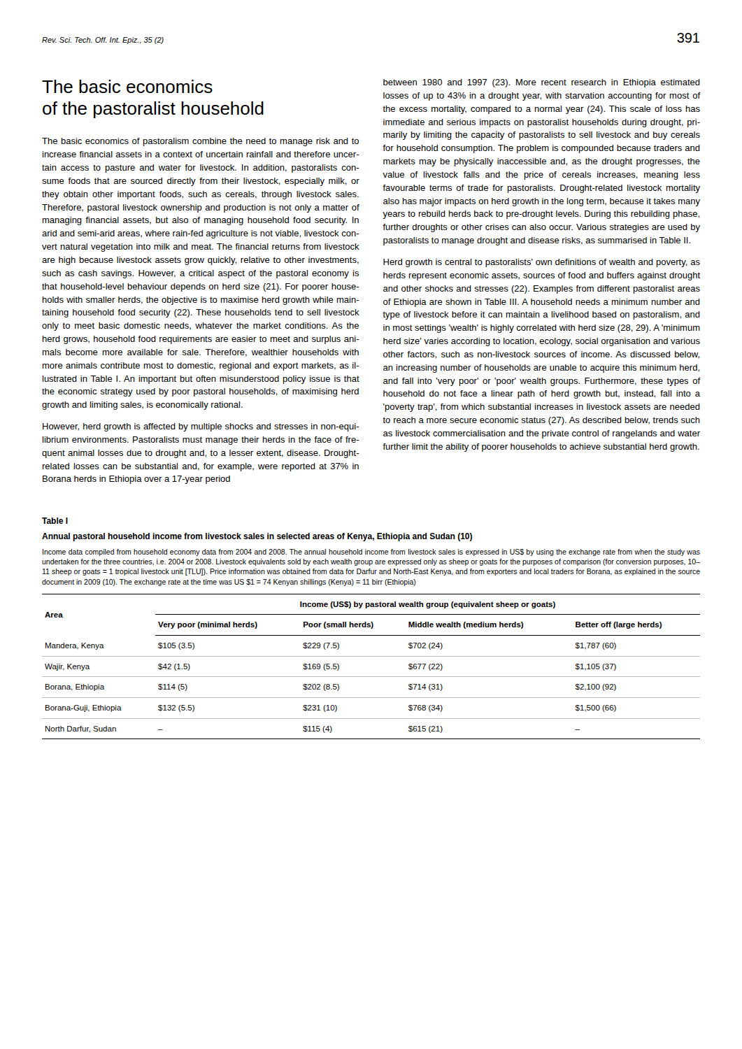Rev. Sci. Tech. Off. Int. Epiz., 35 (2)
391
The basic economics
of the pastoralist household
The basic economics of pastoralism combine the need to manage risk and to increase financial assets in a context of uncertain rainfall and therefore uncertain access to pasture and water for livestock. In addition, pastoralists consume foods that are sourced directly from their livestock, especially milk, or they obtain other important foods, such as cereals, through livestock sales. Therefore, pastoral livestock ownership and production is not only a matter of managing financial assets, but also of managing household food security. In arid and semi-arid areas, where rain-fed agriculture is not viable, livestock convert natural vegetation into milk and meat. The financial returns from livestock are high because livestock assets grow quickly, relative to other investments, such as cash savings. However, a critical aspect of the pastoral economy is that household-level behaviour depends on herd size (21). For poorer households with smaller herds, the objective is to maximise herd growth while maintaining household food security (22). These households tend to sell livestock only to meet basic domestic needs, whatever the market conditions. As the herd grows, household food requirements are easier to meet and surplus animals become more available for sale. Therefore, wealthier households with more animals contribute most to domestic, regional and export markets, as illustrated in Table I. An important but often misunderstood policy issue is that the economic strategy used by poor pastoral households, of maximising herd growth and limiting sales, is economically rational.
However, herd growth is affected by multiple shocks and stresses in non-equilibrium environments. Pastoralists must manage their herds in the face of frequent animal losses due to drought and, to a lesser extent, disease. Drought-related losses can be substantial and, for example, were reported at 37% in Borana herds in Ethiopia over a 17-year period
between 1980 and 1997 (23). More recent research in Ethiopia estimated losses of up to 43% in a drought year, with starvation accounting for most of the excess mortality, compared to a normal year (24). This scale of loss has immediate and serious impacts on pastoralist households during drought, primarily by limiting the capacity of pastoralists to sell livestock and buy cereals for household consumption. The problem is compounded because traders and markets may be physically inaccessible and, as the drought progresses, the value of livestock falls and the price of cereals increases, meaning less favourable terms of trade for pastoralists. Drought-related livestock mortality also has major impacts on herd growth in the long term, because it takes many years to rebuild herds back to pre-drought levels. During this rebuilding phase, further droughts or other crises can also occur. Various strategies are used by pastoralists to manage drought and disease risks, as summarised in Table II.
Herd growth is central to pastoralists' own definitions of wealth and poverty, as herds represent economic assets, sources of food and buffers against drought and other shocks and stresses (22). Examples from different pastoralist areas of Ethiopia are shown in Table III. A household needs a minimum number and type of livestock before it can maintain a livelihood based on pastoralism, and in most settings 'wealth' is highly correlated with herd size (28, 29). A 'minimum herd size' varies according to location, ecology, social organisation and various other factors, such as non-livestock sources of income. As discussed below, an increasing number of households are unable to acquire this minimum herd, and fall into 'very poor' or 'poor' wealth groups. Furthermore, these types of household do not face a linear path of herd growth but, instead, fall into a 'poverty trap', from which substantial increases in livestock assets are needed to reach a more secure economic status (27). As described below, trends such as livestock commercialisation and the private control of rangelands and water further limit the ability of poorer households to achieve substantial herd growth.
Table I
Annual pastoral household income from livestock sales in selected areas of Kenya, Ethiopia and Sudan (10)
Income data compiled from household economy data from 2004 and 2008. The annual household income from livestock sales is expressed in US$ by using the exchange rate from when the study was undertaken for the three countries, i.e. 2004 or 2008. Livestock equivalents sold by each wealth group are expressed only as sheep or goats for the purposes of comparison (for conversion purposes, 10–11 sheep or goats = 1 tropical livestock unit [TLU]). Price information was obtained from data for Darfur and North-East Kenya, and from exporters and local traders for Borana, as explained in the source document in 2009 (10). The exchange rate at the time was US $1 = 74 Kenyan shillings (Kenya) = 11 birr (Ethiopia)
| Area | Income (US$) by pastoral wealth group (equivalent sheep or goats) |
| --- | --- |
| Very poor (minimal herds) | Poor (small herds) | Middle wealth (medium herds) | Better off (large herds) |
| Mandera, Kenya | $105 (3.5) | $229 (7.5) | $702 (24) | $1,787 (60) |
| Wajir, Kenya | $42 (1.5) | $169 (5.5) | $677 (22) | $1,105 (37) |
| Borana, Ethiopia | $114 (5) | $202 (8.5) | $714 (31) | $2,100 (92) |
| Borana-Guji, Ethiopia | $132 (5.5) | $231 (10) | $768 (34) | $1,500 (66) |
| North Darfur, Sudan | – | $115 (4) | $615 (21) | – |